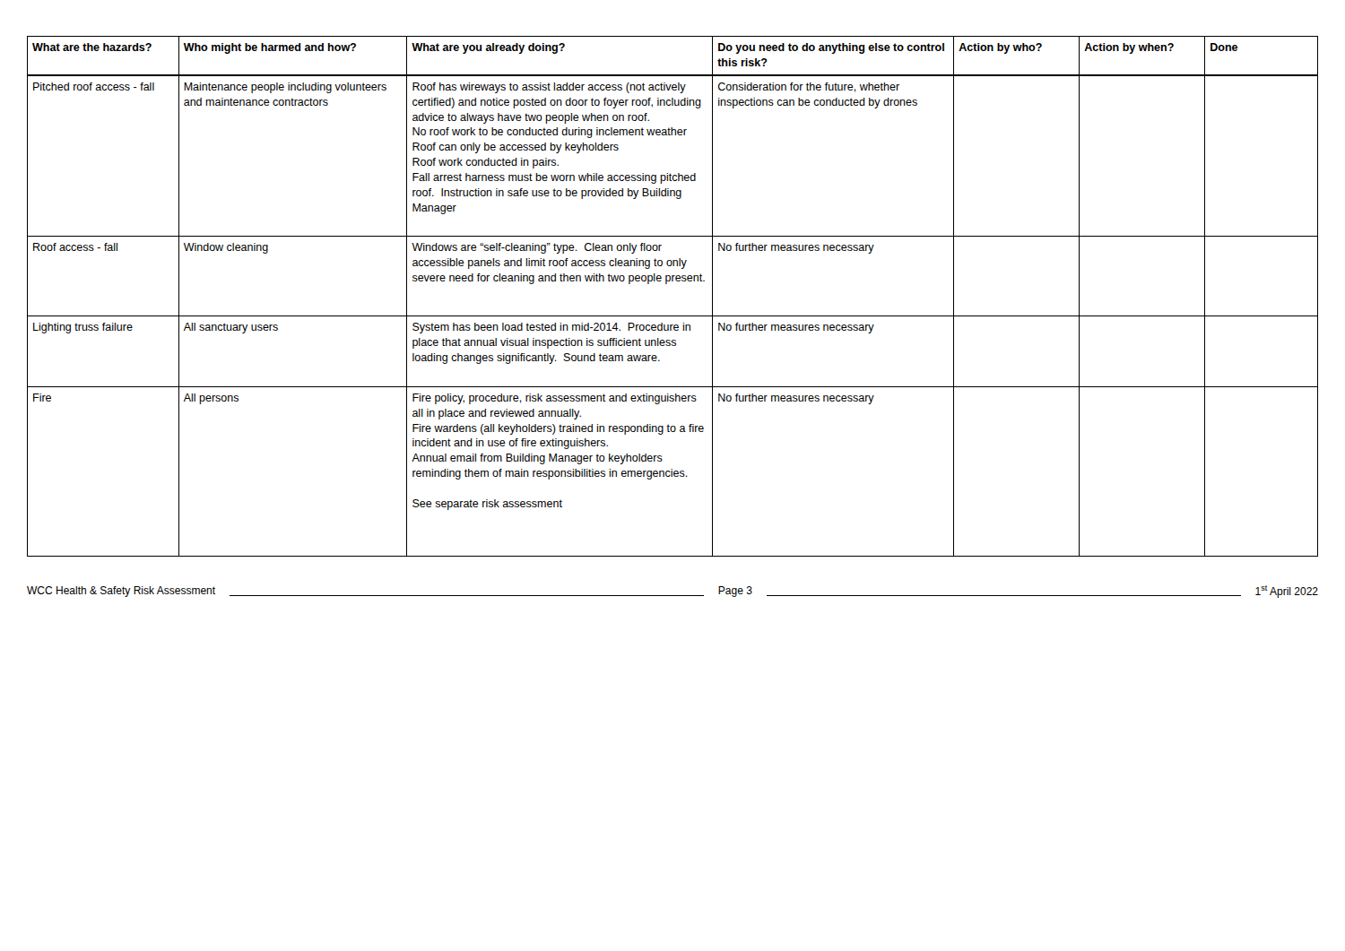| What are the hazards? | Who might be harmed and how? | What are you already doing? | Do you need to do anything else to control this risk? | Action by who? | Action by when? | Done |
| --- | --- | --- | --- | --- | --- | --- |
| Pitched roof access - fall | Maintenance people including volunteers and maintenance contractors | Roof has wireways to assist ladder access (not actively certified) and notice posted on door to foyer roof, including advice to always have two people when on roof. No roof work to be conducted during inclement weather Roof can only be accessed by keyholders Roof work conducted in pairs. Fall arrest harness must be worn while accessing pitched roof. Instruction in safe use to be provided by Building Manager | Consideration for the future, whether inspections can be conducted by drones | | | |
| Roof access - fall | Window cleaning | Windows are “self-cleaning” type. Clean only floor accessible panels and limit roof access cleaning to only severe need for cleaning and then with two people present. | No further measures necessary | | | |
| Lighting truss failure | All sanctuary users | System has been load tested in mid-2014. Procedure in place that annual visual inspection is sufficient unless loading changes significantly. Sound team aware. | No further measures necessary | | | |
| Fire | All persons | Fire policy, procedure, risk assessment and extinguishers all in place and reviewed annually. Fire wardens (all keyholders) trained in responding to a fire incident and in use of fire extinguishers. Annual email from Building Manager to keyholders reminding them of main responsibilities in emergencies. See separate risk assessment | No further measures necessary | | | |
WCC Health & Safety Risk Assessment Page 3 1st April 2022